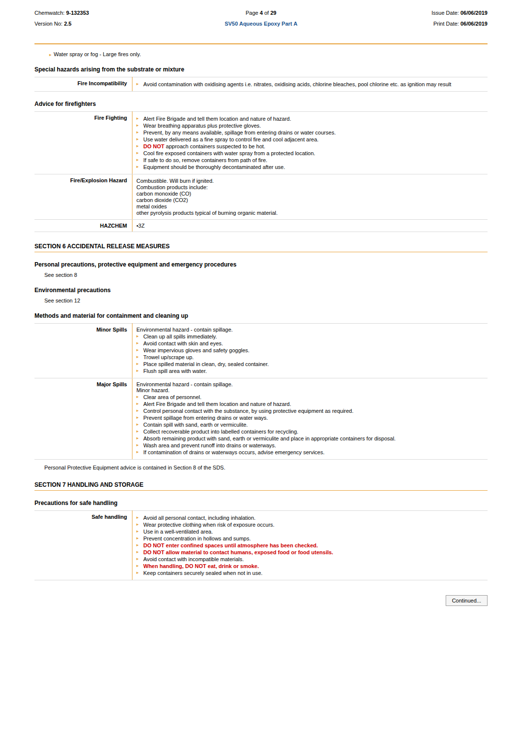Chemwatch: 9-132353
Version No: 2.5
Page 4 of 29
SV50 Aqueous Epoxy Part A
Issue Date: 06/06/2019
Print Date: 06/06/2019
▸Water spray or fog - Large fires only.
Special hazards arising from the substrate or mixture
| Fire Incompatibility | Avoid contamination with oxidising agents i.e. nitrates, oxidising acids, chlorine bleaches, pool chlorine etc. as ignition may result |
Advice for firefighters
| Fire Fighting | Alert Fire Brigade and tell them location and nature of hazard. Wear breathing apparatus plus protective gloves. Prevent, by any means available, spillage from entering drains or water courses. Use water delivered as a fine spray to control fire and cool adjacent area. DO NOT approach containers suspected to be hot. Cool fire exposed containers with water spray from a protected location. If safe to do so, remove containers from path of fire. Equipment should be thoroughly decontaminated after use. |
| Fire/Explosion Hazard | Combustible. Will burn if ignited. Combustion products include: carbon monoxide (CO) carbon dioxide (CO2) metal oxides other pyrolysis products typical of burning organic material. |
| HAZCHEM | •3Z |
SECTION 6 ACCIDENTAL RELEASE MEASURES
Personal precautions, protective equipment and emergency procedures
See section 8
Environmental precautions
See section 12
Methods and material for containment and cleaning up
| Minor Spills | Environmental hazard - contain spillage. Clean up all spills immediately. Avoid contact with skin and eyes. Wear impervious gloves and safety goggles. Trowel up/scrape up. Place spilled material in clean, dry, sealed container. Flush spill area with water. |
| Major Spills | Environmental hazard - contain spillage. Minor hazard. Clear area of personnel. Alert Fire Brigade and tell them location and nature of hazard. Control personal contact with the substance, by using protective equipment as required. Prevent spillage from entering drains or water ways. Contain spill with sand, earth or vermiculite. Collect recoverable product into labelled containers for recycling. Absorb remaining product with sand, earth or vermiculite and place in appropriate containers for disposal. Wash area and prevent runoff into drains or waterways. If contamination of drains or waterways occurs, advise emergency services. |
Personal Protective Equipment advice is contained in Section 8 of the SDS.
SECTION 7 HANDLING AND STORAGE
Precautions for safe handling
| Safe handling | Avoid all personal contact, including inhalation. Wear protective clothing when risk of exposure occurs. Use in a well-ventilated area. Prevent concentration in hollows and sumps. DO NOT enter confined spaces until atmosphere has been checked. DO NOT allow material to contact humans, exposed food or food utensils. Avoid contact with incompatible materials. When handling, DO NOT eat, drink or smoke. Keep containers securely sealed when not in use. |
Continued...